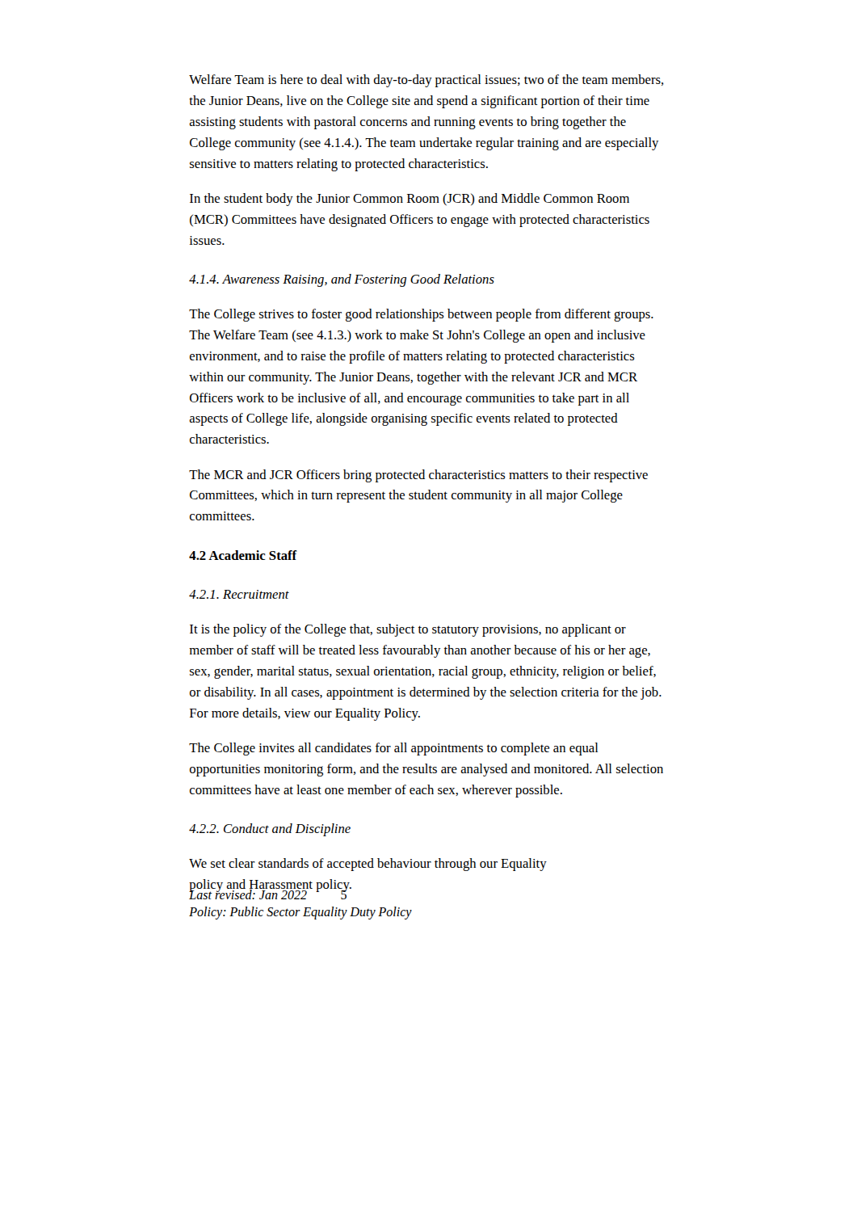Welfare Team is here to deal with day-to-day practical issues; two of the team members, the Junior Deans, live on the College site and spend a significant portion of their time assisting students with pastoral concerns and running events to bring together the College community (see 4.1.4.). The team undertake regular training and are especially sensitive to matters relating to protected characteristics.
In the student body the Junior Common Room (JCR) and Middle Common Room (MCR) Committees have designated Officers to engage with protected characteristics issues.
4.1.4. Awareness Raising, and Fostering Good Relations
The College strives to foster good relationships between people from different groups. The Welfare Team (see 4.1.3.) work to make St John's College an open and inclusive environment, and to raise the profile of matters relating to protected characteristics within our community. The Junior Deans, together with the relevant JCR and MCR Officers work to be inclusive of all, and encourage communities to take part in all aspects of College life, alongside organising specific events related to protected characteristics.
The MCR and JCR Officers bring protected characteristics matters to their respective Committees, which in turn represent the student community in all major College committees.
4.2 Academic Staff
4.2.1. Recruitment
It is the policy of the College that, subject to statutory provisions, no applicant or member of staff will be treated less favourably than another because of his or her age, sex, gender, marital status, sexual orientation, racial group, ethnicity, religion or belief, or disability. In all cases, appointment is determined by the selection criteria for the job. For more details, view our Equality Policy.
The College invites all candidates for all appointments to complete an equal opportunities monitoring form, and the results are analysed and monitored. All selection committees have at least one member of each sex, wherever possible.
4.2.2. Conduct and Discipline
We set clear standards of accepted behaviour through our Equality
policy and Harassment policy.
Last revised: Jan 20225
Policy: Public Sector Equality Duty Policy